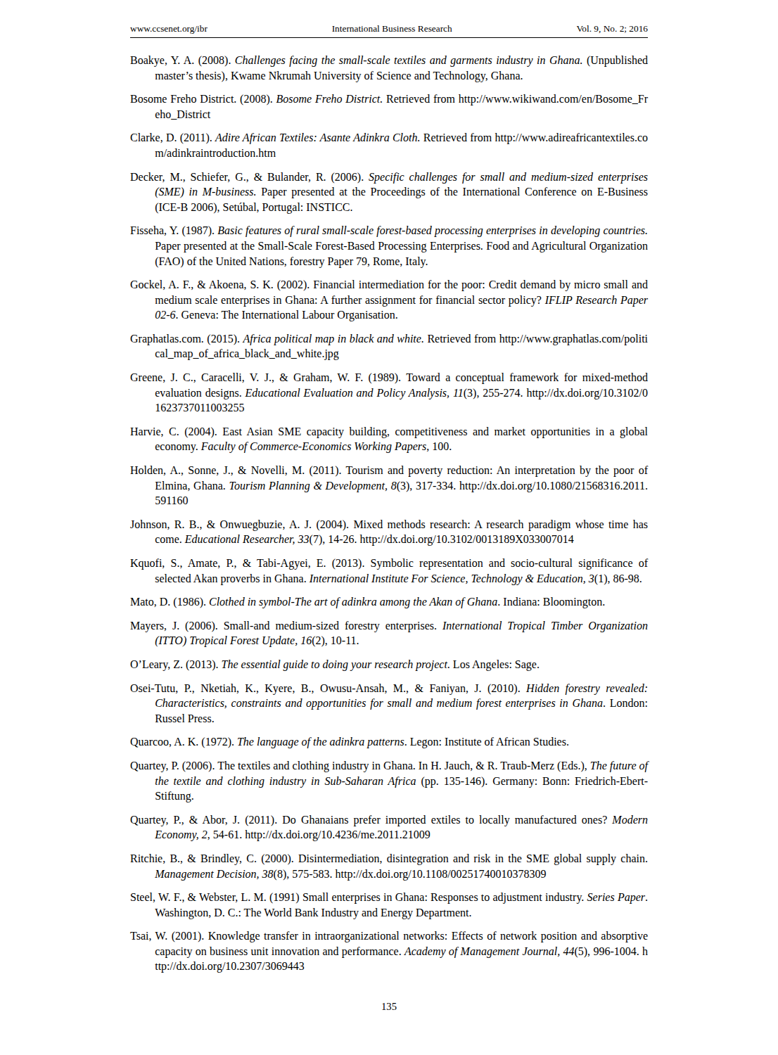www.ccsenet.org/ibr International Business Research Vol. 9, No. 2; 2016
Boakye, Y. A. (2008). Challenges facing the small-scale textiles and garments industry in Ghana. (Unpublished master’s thesis), Kwame Nkrumah University of Science and Technology, Ghana.
Bosome Freho District. (2008). Bosome Freho District. Retrieved from http://www.wikiwand.com/en/Bosome_Freho_District
Clarke, D. (2011). Adire African Textiles: Asante Adinkra Cloth. Retrieved from http://www.adireafricantextiles.com/adinkraintroduction.htm
Decker, M., Schiefer, G., & Bulander, R. (2006). Specific challenges for small and medium-sized enterprises (SME) in M-business. Paper presented at the Proceedings of the International Conference on E-Business (ICE-B 2006), Setúbal, Portugal: INSTICC.
Fisseha, Y. (1987). Basic features of rural small-scale forest-based processing enterprises in developing countries. Paper presented at the Small-Scale Forest-Based Processing Enterprises. Food and Agricultural Organization (FAO) of the United Nations, forestry Paper 79, Rome, Italy.
Gockel, A. F., & Akoena, S. K. (2002). Financial intermediation for the poor: Credit demand by micro small and medium scale enterprises in Ghana: A further assignment for financial sector policy? IFLIP Research Paper 02-6. Geneva: The International Labour Organisation.
Graphatlas.com. (2015). Africa political map in black and white. Retrieved from http://www.graphatlas.com/political_map_of_africa_black_and_white.jpg
Greene, J. C., Caracelli, V. J., & Graham, W. F. (1989). Toward a conceptual framework for mixed-method evaluation designs. Educational Evaluation and Policy Analysis, 11(3), 255-274. http://dx.doi.org/10.3102/01623737011003255
Harvie, C. (2004). East Asian SME capacity building, competitiveness and market opportunities in a global economy. Faculty of Commerce-Economics Working Papers, 100.
Holden, A., Sonne, J., & Novelli, M. (2011). Tourism and poverty reduction: An interpretation by the poor of Elmina, Ghana. Tourism Planning & Development, 8(3), 317-334. http://dx.doi.org/10.1080/21568316.2011.591160
Johnson, R. B., & Onwuegbuzie, A. J. (2004). Mixed methods research: A research paradigm whose time has come. Educational Researcher, 33(7), 14-26. http://dx.doi.org/10.3102/0013189X033007014
Kquofi, S., Amate, P., & Tabi-Agyei, E. (2013). Symbolic representation and socio-cultural significance of selected Akan proverbs in Ghana. International Institute For Science, Technology & Education, 3(1), 86-98.
Mato, D. (1986). Clothed in symbol-The art of adinkra among the Akan of Ghana. Indiana: Bloomington.
Mayers, J. (2006). Small-and medium-sized forestry enterprises. International Tropical Timber Organization (ITTO) Tropical Forest Update, 16(2), 10-11.
O’Leary, Z. (2013). The essential guide to doing your research project. Los Angeles: Sage.
Osei-Tutu, P., Nketiah, K., Kyere, B., Owusu-Ansah, M., & Faniyan, J. (2010). Hidden forestry revealed: Characteristics, constraints and opportunities for small and medium forest enterprises in Ghana. London: Russel Press.
Quarcoo, A. K. (1972). The language of the adinkra patterns. Legon: Institute of African Studies.
Quartey, P. (2006). The textiles and clothing industry in Ghana. In H. Jauch, & R. Traub-Merz (Eds.), The future of the textile and clothing industry in Sub-Saharan Africa (pp. 135-146). Germany: Bonn: Friedrich-Ebert-Stiftung.
Quartey, P., & Abor, J. (2011). Do Ghanaians prefer imported extiles to locally manufactured ones? Modern Economy, 2, 54-61. http://dx.doi.org/10.4236/me.2011.21009
Ritchie, B., & Brindley, C. (2000). Disintermediation, disintegration and risk in the SME global supply chain. Management Decision, 38(8), 575-583. http://dx.doi.org/10.1108/00251740010378309
Steel, W. F., & Webster, L. M. (1991) Small enterprises in Ghana: Responses to adjustment industry. Series Paper. Washington, D. C.: The World Bank Industry and Energy Department.
Tsai, W. (2001). Knowledge transfer in intraorganizational networks: Effects of network position and absorptive capacity on business unit innovation and performance. Academy of Management Journal, 44(5), 996-1004. http://dx.doi.org/10.2307/3069443
135